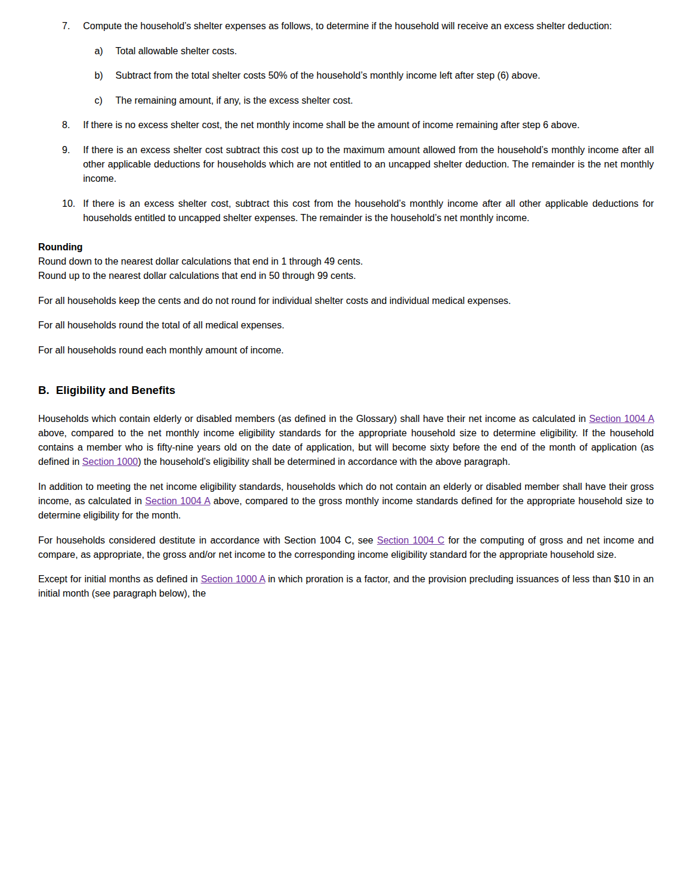7. Compute the household’s shelter expenses as follows, to determine if the household will receive an excess shelter deduction:
a) Total allowable shelter costs.
b) Subtract from the total shelter costs 50% of the household’s monthly income left after step (6) above.
c) The remaining amount, if any, is the excess shelter cost.
8. If there is no excess shelter cost, the net monthly income shall be the amount of income remaining after step 6 above.
9. If there is an excess shelter cost subtract this cost up to the maximum amount allowed from the household’s monthly income after all other applicable deductions for households which are not entitled to an uncapped shelter deduction. The remainder is the net monthly income.
10. If there is an excess shelter cost, subtract this cost from the household’s monthly income after all other applicable deductions for households entitled to uncapped shelter expenses. The remainder is the household’s net monthly income.
Rounding
Round down to the nearest dollar calculations that end in 1 through 49 cents.
Round up to the nearest dollar calculations that end in 50 through 99 cents.
For all households keep the cents and do not round for individual shelter costs and individual medical expenses.
For all households round the total of all medical expenses.
For all households round each monthly amount of income.
B. Eligibility and Benefits
Households which contain elderly or disabled members (as defined in the Glossary) shall have their net income as calculated in Section 1004 A above, compared to the net monthly income eligibility standards for the appropriate household size to determine eligibility. If the household contains a member who is fifty-nine years old on the date of application, but will become sixty before the end of the month of application (as defined in Section 1000) the household’s eligibility shall be determined in accordance with the above paragraph.
In addition to meeting the net income eligibility standards, households which do not contain an elderly or disabled member shall have their gross income, as calculated in Section 1004 A above, compared to the gross monthly income standards defined for the appropriate household size to determine eligibility for the month.
For households considered destitute in accordance with Section 1004 C, see Section 1004 C for the computing of gross and net income and compare, as appropriate, the gross and/or net income to the corresponding income eligibility standard for the appropriate household size.
Except for initial months as defined in Section 1000 A in which proration is a factor, and the provision precluding issuances of less than $10 in an initial month (see paragraph below), the